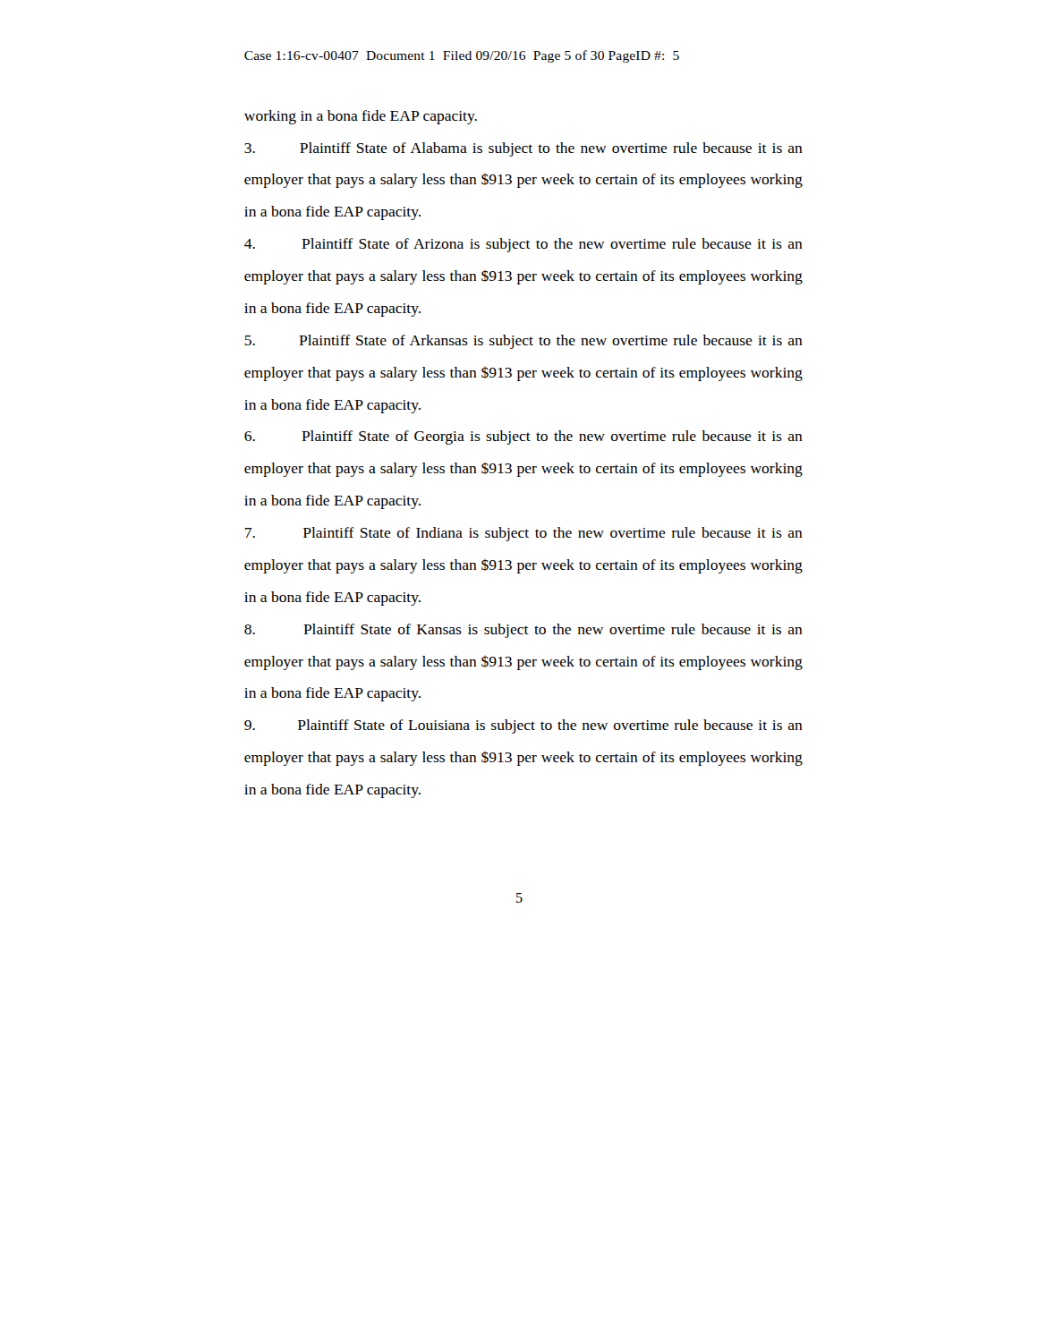Case 1:16-cv-00407 Document 1 Filed 09/20/16 Page 5 of 30 PageID #: 5
working in a bona fide EAP capacity.
3. Plaintiff State of Alabama is subject to the new overtime rule because it is an employer that pays a salary less than $913 per week to certain of its employees working in a bona fide EAP capacity.
4. Plaintiff State of Arizona is subject to the new overtime rule because it is an employer that pays a salary less than $913 per week to certain of its employees working in a bona fide EAP capacity.
5. Plaintiff State of Arkansas is subject to the new overtime rule because it is an employer that pays a salary less than $913 per week to certain of its employees working in a bona fide EAP capacity.
6. Plaintiff State of Georgia is subject to the new overtime rule because it is an employer that pays a salary less than $913 per week to certain of its employees working in a bona fide EAP capacity.
7. Plaintiff State of Indiana is subject to the new overtime rule because it is an employer that pays a salary less than $913 per week to certain of its employees working in a bona fide EAP capacity.
8. Plaintiff State of Kansas is subject to the new overtime rule because it is an employer that pays a salary less than $913 per week to certain of its employees working in a bona fide EAP capacity.
9. Plaintiff State of Louisiana is subject to the new overtime rule because it is an employer that pays a salary less than $913 per week to certain of its employees working in a bona fide EAP capacity.
5